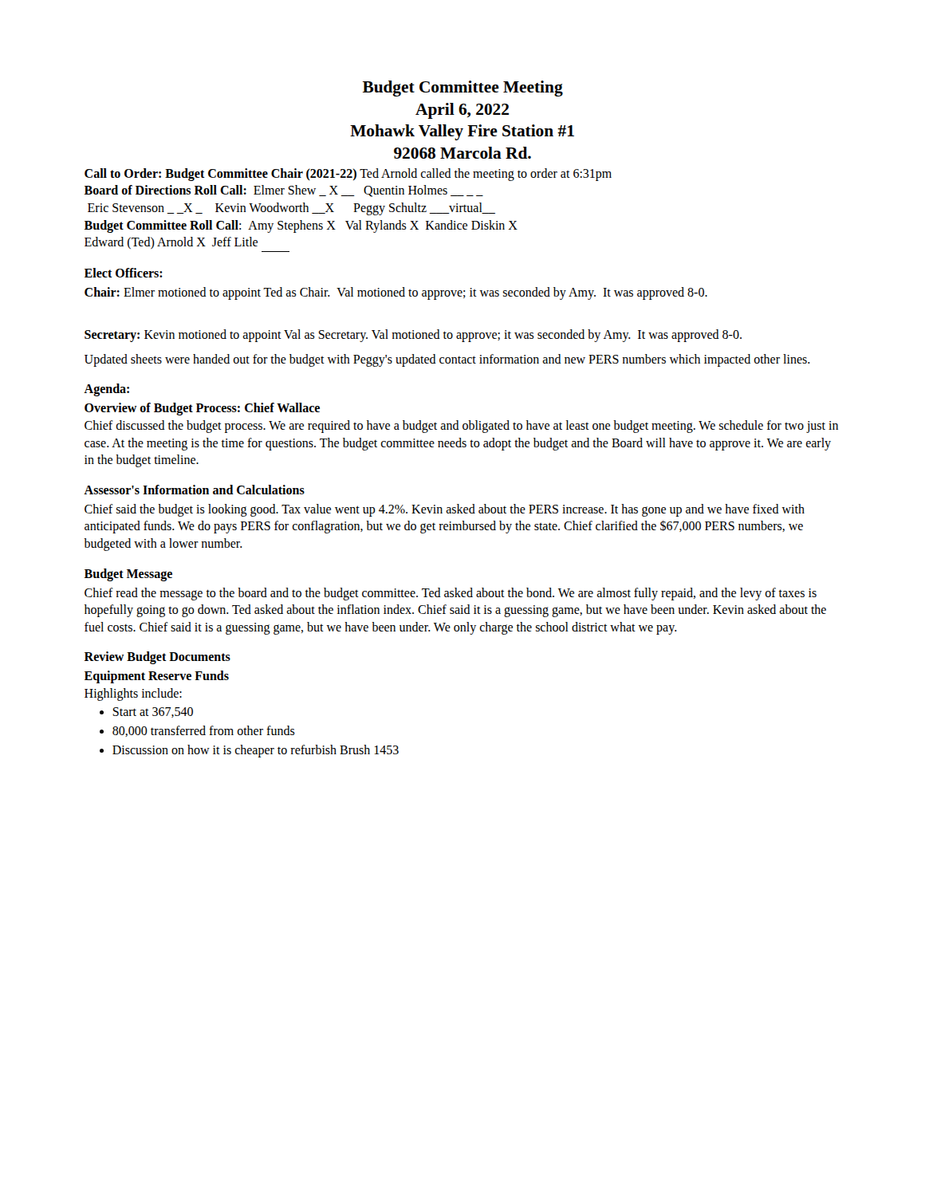Budget Committee Meeting April 6, 2022 Mohawk Valley Fire Station #1 92068 Marcola Rd.
Call to Order: Budget Committee Chair (2021-22) Ted Arnold called the meeting to order at 6:31pm
Board of Directions Roll Call: Elmer Shew _ X __ Quentin Holmes __ _ _
Eric Stevenson _ _X _ Kevin Woodworth __X Peggy Schultz ___virtual__
Budget Committee Roll Call: Amy Stephens X Val Rylands X Kandice Diskin X
Edward (Ted) Arnold X Jeff Litle
Elect Officers:
Chair: Elmer motioned to appoint Ted as Chair. Val motioned to approve; it was seconded by Amy. It was approved 8-0.
Secretary: Kevin motioned to appoint Val as Secretary. Val motioned to approve; it was seconded by Amy. It was approved 8-0.
Updated sheets were handed out for the budget with Peggy's updated contact information and new PERS numbers which impacted other lines.
Agenda:
Overview of Budget Process: Chief Wallace
Chief discussed the budget process. We are required to have a budget and obligated to have at least one budget meeting. We schedule for two just in case. At the meeting is the time for questions. The budget committee needs to adopt the budget and the Board will have to approve it. We are early in the budget timeline.
Assessor's Information and Calculations
Chief said the budget is looking good. Tax value went up 4.2%. Kevin asked about the PERS increase. It has gone up and we have fixed with anticipated funds. We do pays PERS for conflagration, but we do get reimbursed by the state. Chief clarified the $67,000 PERS numbers, we budgeted with a lower number.
Budget Message
Chief read the message to the board and to the budget committee. Ted asked about the bond. We are almost fully repaid, and the levy of taxes is hopefully going to go down. Ted asked about the inflation index. Chief said it is a guessing game, but we have been under. Kevin asked about the fuel costs. Chief said it is a guessing game, but we have been under. We only charge the school district what we pay.
Review Budget Documents
Equipment Reserve Funds
Highlights include:
Start at 367,540
80,000 transferred from other funds
Discussion on how it is cheaper to refurbish Brush 1453